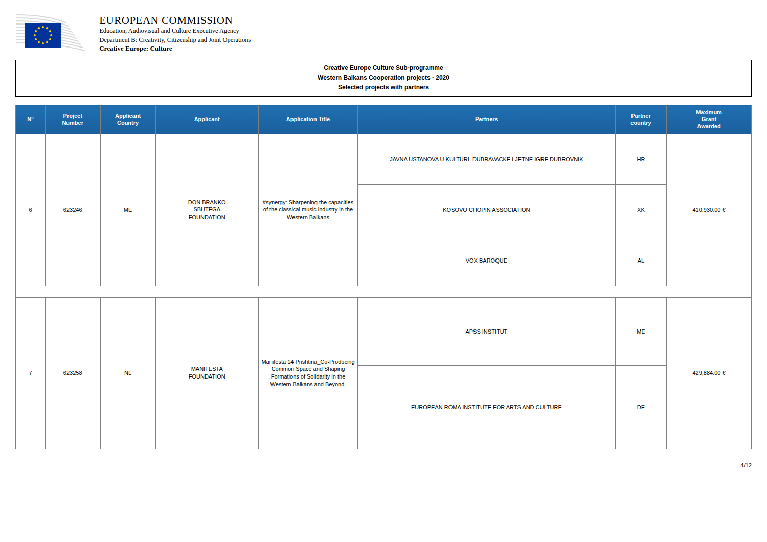EUROPEAN COMMISSION
Education, Audiovisual and Culture Executive Agency
Department B: Creativity, Citizenship and Joint Operations
Creative Europe: Culture
Creative Europe Culture Sub-programme
Western Balkans Cooperation projects - 2020
Selected projects with partners
| N° | Project Number | Applicant Country | Applicant | Application Title | Partners | Partner country | Maximum Grant Awarded |
| --- | --- | --- | --- | --- | --- | --- | --- |
| 6 | 623246 | ME | DON BRANKO SBUTEGA FOUNDATION | #synergy: Sharpening the capacities of the classical music industry in the Western Balkans | JAVNA USTANOVA U KULTURI DUBRAVACKE LJETNE IGRE DUBROVNIK | HR | 410,930.00 € |
| KOSOVO CHOPIN ASSOCIATION | XK |
| VOX BAROQUE | AL |
| 7 | 623258 | NL | MANIFESTA FOUNDATION | Manifesta 14 Prishtina_Co-Producing Common Space and Shaping Formations of Solidarity in the Western Balkans and Beyond. | APSS INSTITUT | ME | 429,884.00 € |
| EUROPEAN ROMA INSTITUTE FOR ARTS AND CULTURE | DE |
4/12